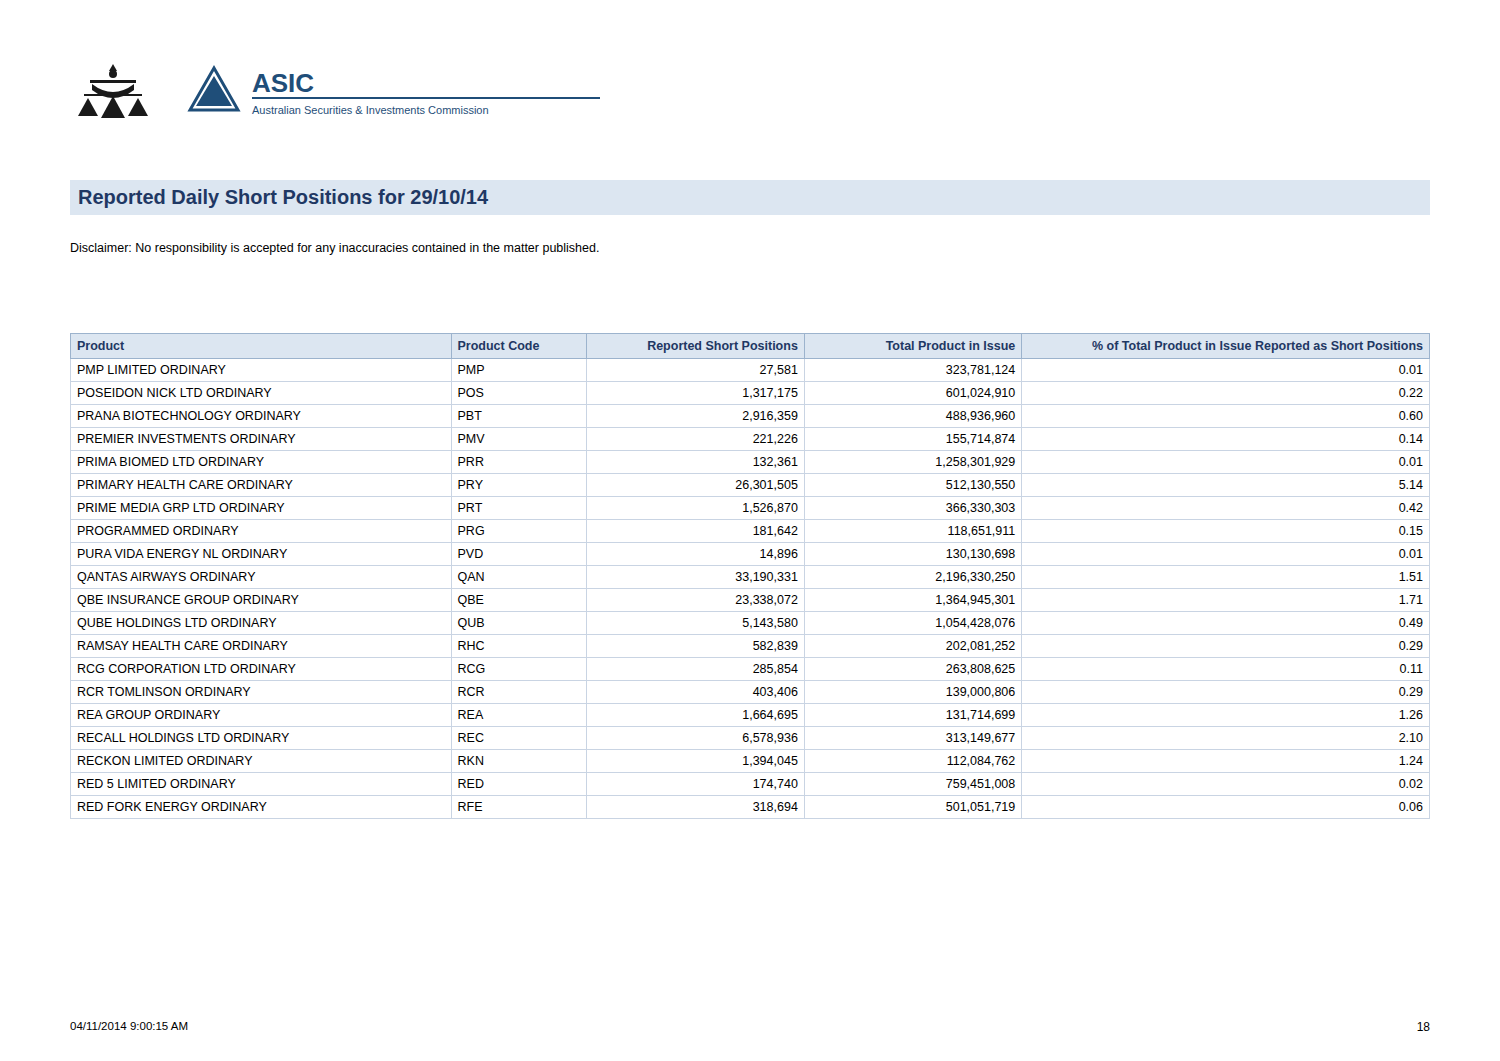ASIC Australian Securities & Investments Commission
Reported Daily Short Positions for 29/10/14
Disclaimer: No responsibility is accepted for any inaccuracies contained in the matter published.
| Product | Product Code | Reported Short Positions | Total Product in Issue | % of Total Product in Issue Reported as Short Positions |
| --- | --- | --- | --- | --- |
| PMP LIMITED ORDINARY | PMP | 27,581 | 323,781,124 | 0.01 |
| POSEIDON NICK LTD ORDINARY | POS | 1,317,175 | 601,024,910 | 0.22 |
| PRANA BIOTECHNOLOGY ORDINARY | PBT | 2,916,359 | 488,936,960 | 0.60 |
| PREMIER INVESTMENTS ORDINARY | PMV | 221,226 | 155,714,874 | 0.14 |
| PRIMA BIOMED LTD ORDINARY | PRR | 132,361 | 1,258,301,929 | 0.01 |
| PRIMARY HEALTH CARE ORDINARY | PRY | 26,301,505 | 512,130,550 | 5.14 |
| PRIME MEDIA GRP LTD ORDINARY | PRT | 1,526,870 | 366,330,303 | 0.42 |
| PROGRAMMED ORDINARY | PRG | 181,642 | 118,651,911 | 0.15 |
| PURA VIDA ENERGY NL ORDINARY | PVD | 14,896 | 130,130,698 | 0.01 |
| QANTAS AIRWAYS ORDINARY | QAN | 33,190,331 | 2,196,330,250 | 1.51 |
| QBE INSURANCE GROUP ORDINARY | QBE | 23,338,072 | 1,364,945,301 | 1.71 |
| QUBE HOLDINGS LTD ORDINARY | QUB | 5,143,580 | 1,054,428,076 | 0.49 |
| RAMSAY HEALTH CARE ORDINARY | RHC | 582,839 | 202,081,252 | 0.29 |
| RCG CORPORATION LTD ORDINARY | RCG | 285,854 | 263,808,625 | 0.11 |
| RCR TOMLINSON ORDINARY | RCR | 403,406 | 139,000,806 | 0.29 |
| REA GROUP ORDINARY | REA | 1,664,695 | 131,714,699 | 1.26 |
| RECALL HOLDINGS LTD ORDINARY | REC | 6,578,936 | 313,149,677 | 2.10 |
| RECKON LIMITED ORDINARY | RKN | 1,394,045 | 112,084,762 | 1.24 |
| RED 5 LIMITED ORDINARY | RED | 174,740 | 759,451,008 | 0.02 |
| RED FORK ENERGY ORDINARY | RFE | 318,694 | 501,051,719 | 0.06 |
04/11/2014 9:00:15 AM 18